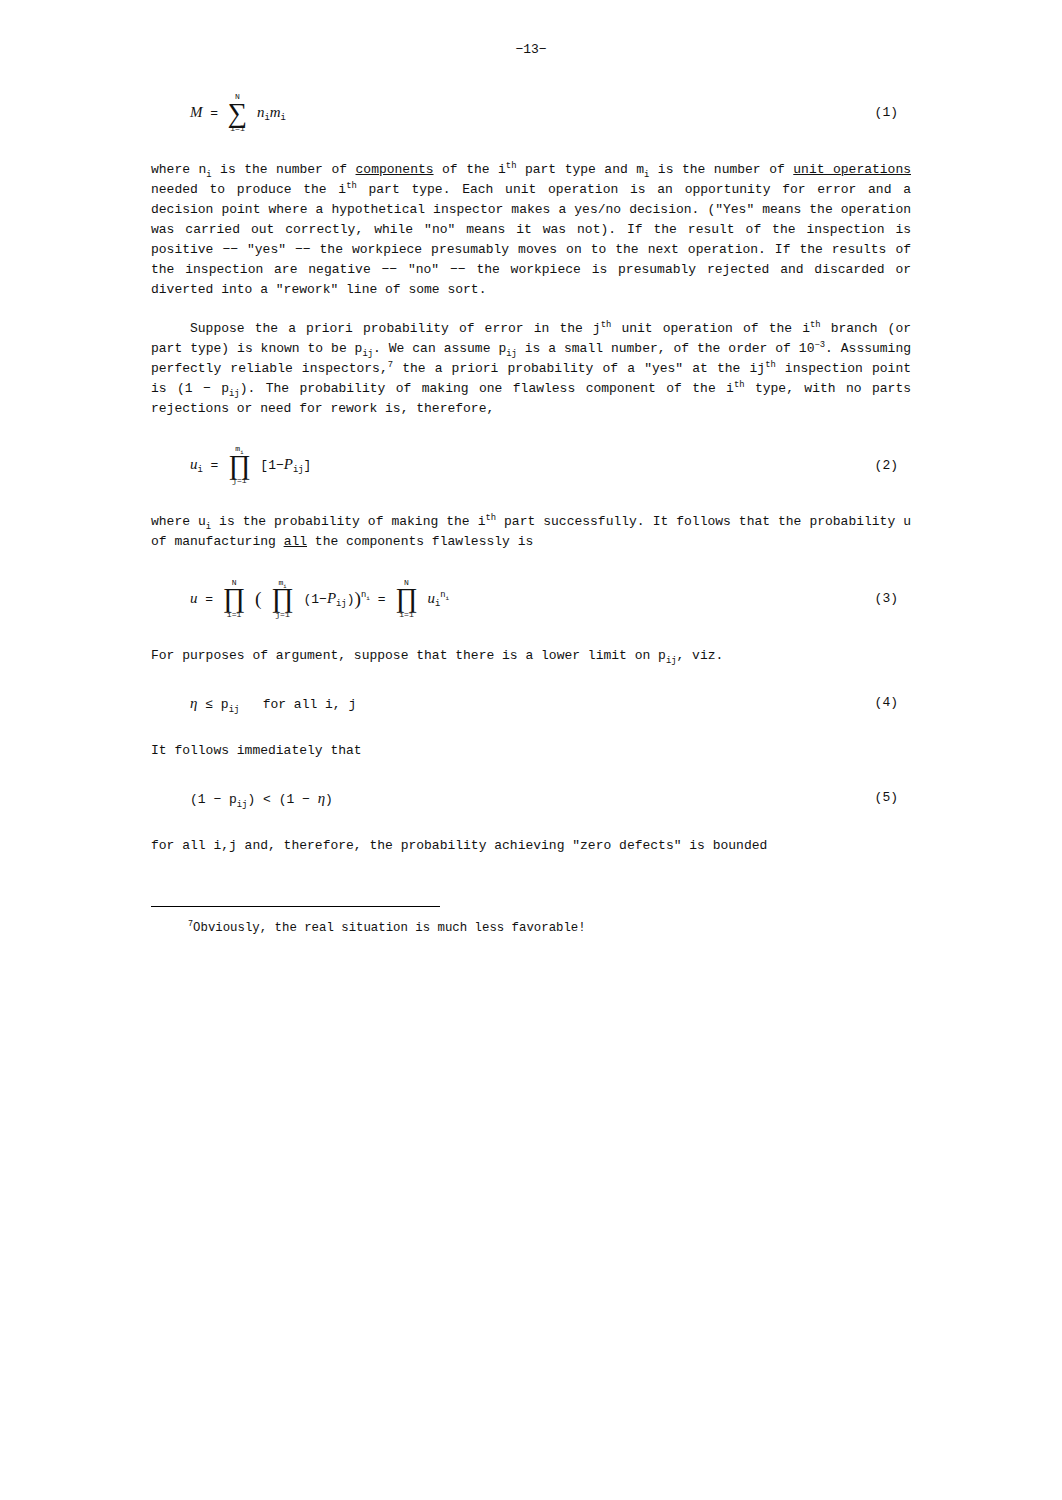−13−
M = N ∑ i=1 nimi (1)
where ni is the number of components of the ith part type and mi is the number of unit operations needed to produce the ith part type. Each unit operation is an opportunity for error and a decision point where a hypothetical inspector makes a yes/no decision. ("Yes" means the operation was carried out correctly, while "no" means it was not). If the result of the inspection is positive −− "yes" −− the workpiece presumably moves on to the next operation. If the results of the inspection are negative −− "no" −− the workpiece is presumably rejected and discarded or diverted into a "rework" line of some sort.
Suppose the a priori probability of error in the jth unit operation of the ith branch (or part type) is known to be pij. We can assume pij is a small number, of the order of 10−3. Asssuming perfectly reliable inspectors,7 the a priori probability of a "yes" at the ijth inspection point is (1 − pij). The probability of making one flawless component of the ith type, with no parts rejections or need for rework is, therefore,
ui = mi ∏ j=1 [1−Pij] (2)
where ui is the probability of making the ith part successfully. It follows that the probability u of manufacturing all the components flawlessly is
u = N ∏ i=1 ( mi ∏ j=1 (1−Pij))ni = N ∏ i=1 uini (3)
For purposes of argument, suppose that there is a lower limit on pij, viz.
η ≤ pij for all i, j (4)
It follows immediately that
(1 − pij) < (1 − η) (5)
for all i,j and, therefore, the probability achieving "zero defects" is bounded
7Obviously, the real situation is much less favorable!